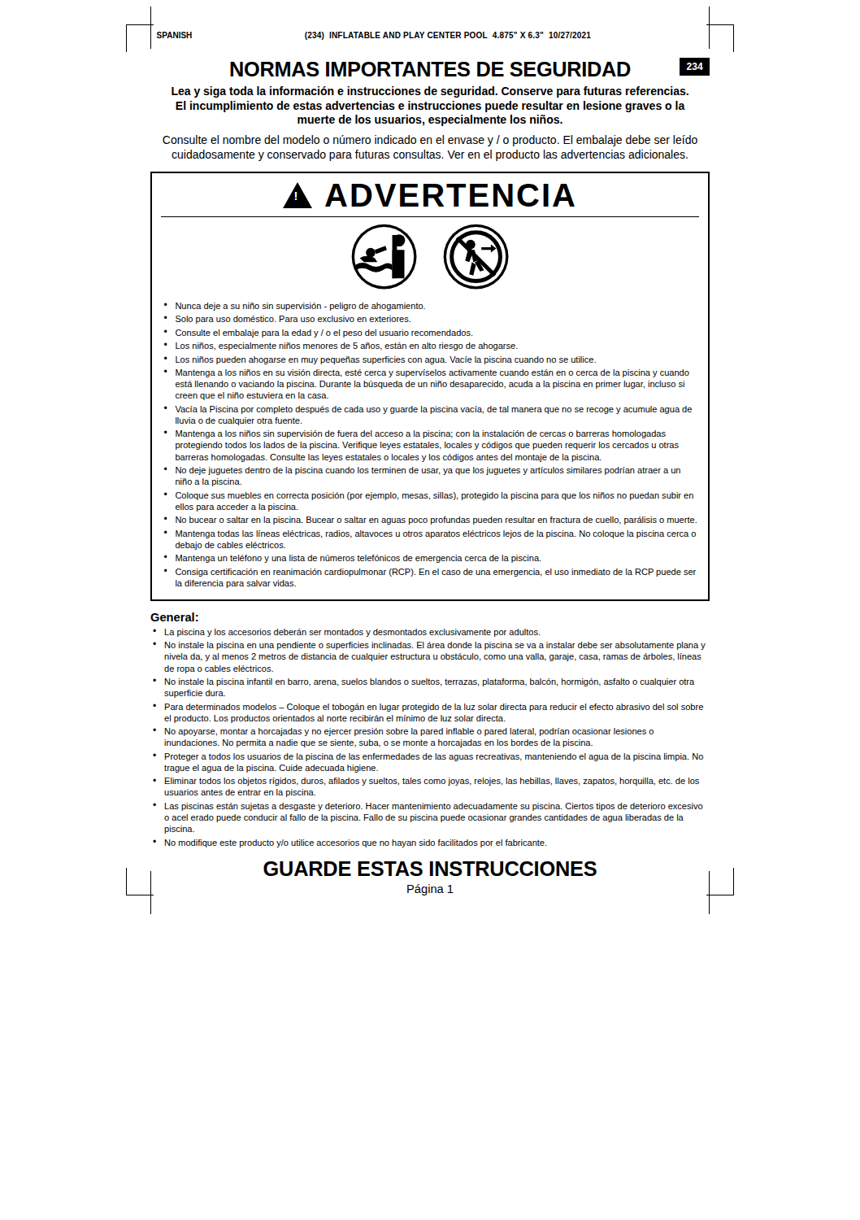SPANISH (234) INFLATABLE AND PLAY CENTER POOL 4.875" X 6.3" 10/27/2021
234
NORMAS IMPORTANTES DE SEGURIDAD
Lea y siga toda la información e instrucciones de seguridad. Conserve para futuras referencias. El incumplimiento de estas advertencias e instrucciones puede resultar en lesione graves o la muerte de los usuarios, especialmente los niños.
Consulte el nombre del modelo o número indicado en el envase y / o producto. El embalaje debe ser leído cuidadosamente y conservado para futuras consultas. Ver en el producto las advertencias adicionales.
ADVERTENCIA
Nunca deje a su niño sin supervisión - peligro de ahogamiento.
Solo para uso doméstico. Para uso exclusivo en exteriores.
Consulte el embalaje para la edad y / o el peso del usuario recomendados.
Los niños, especialmente niños menores de 5 años, están en alto riesgo de ahogarse.
Los niños pueden ahogarse en muy pequeñas superficies con agua. Vacíe la piscina cuando no se utilice.
Mantenga a los niños en su visión directa, esté cerca y supervíselos activamente cuando están en o cerca de la piscina y cuando está llenando o vaciando la piscina. Durante la búsqueda de un niño desaparecido, acuda a la piscina en primer lugar, incluso si creen que el niño estuviera en la casa.
Vacía la Piscina por completo después de cada uso y guarde la piscina vacía, de tal manera que no se recoge y acumule agua de lluvia o de cualquier otra fuente.
Mantenga a los niños sin supervisión de fuera del acceso a la piscina; con la instalación de cercas o barreras homologadas protegiendo todos los lados de la piscina. Verifique leyes estatales, locales y códigos que pueden requerir los cercados u otras barreras homologadas. Consulte las leyes estatales o locales y los códigos antes del montaje de la piscina.
No deje juguetes dentro de la piscina cuando los terminen de usar, ya que los juguetes y artículos similares podrían atraer a un niño a la piscina.
Coloque sus muebles en correcta posición (por ejemplo, mesas, sillas), protegido la piscina para que los niños no puedan subir en ellos para acceder a la piscina.
No bucear o saltar en la piscina. Bucear o saltar en aguas poco profundas pueden resultar en fractura de cuello, parálisis o muerte.
Mantenga todas las líneas eléctricas, radios, altavoces u otros aparatos eléctricos lejos de la piscina. No coloque la piscina cerca o debajo de cables eléctricos.
Mantenga un teléfono y una lista de números telefónicos de emergencia cerca de la piscina.
Consiga certificación en reanimación cardiopulmonar (RCP). En el caso de una emergencia, el uso inmediato de la RCP puede ser la diferencia para salvar vidas.
General:
La piscina y los accesorios deberán ser montados y desmontados exclusivamente por adultos.
No instale la piscina en una pendiente o superficies inclinadas. El área donde la piscina se va a instalar debe ser absolutamente plana y nivela da, y al menos 2 metros de distancia de cualquier estructura u obstáculo, como una valla, garaje, casa, ramas de árboles, líneas de ropa o cables eléctricos.
No instale la piscina infantil en barro, arena, suelos blandos o sueltos, terrazas, plataforma, balcón, hormigón, asfalto o cualquier otra superficie dura.
Para determinados modelos – Coloque el tobogán en lugar protegido de la luz solar directa para reducir el efecto abrasivo del sol sobre el producto. Los productos orientados al norte recibirán el mínimo de luz solar directa.
No apoyarse, montar a horcajadas y no ejercer presión sobre la pared inflable o pared lateral, podrían ocasionar lesiones o inundaciones. No permita a nadie que se siente, suba, o se monte a horcajadas en los bordes de la piscina.
Proteger a todos los usuarios de la piscina de las enfermedades de las aguas recreativas, manteniendo el agua de la piscina limpia. No trague el agua de la piscina. Cuide adecuada higiene.
Eliminar todos los objetos rígidos, duros, afilados y sueltos, tales como joyas, relojes, las hebillas, llaves, zapatos, horquilla, etc. de los usuarios antes de entrar en la piscina.
Las piscinas están sujetas a desgaste y deterioro. Hacer mantenimiento adecuadamente su piscina. Ciertos tipos de deterioro excesivo o acel erado puede conducir al fallo de la piscina. Fallo de su piscina puede ocasionar grandes cantidades de agua liberadas de la piscina.
No modifique este producto y/o utilice accesorios que no hayan sido facilitados por el fabricante.
GUARDE ESTAS INSTRUCCIONES
Página 1